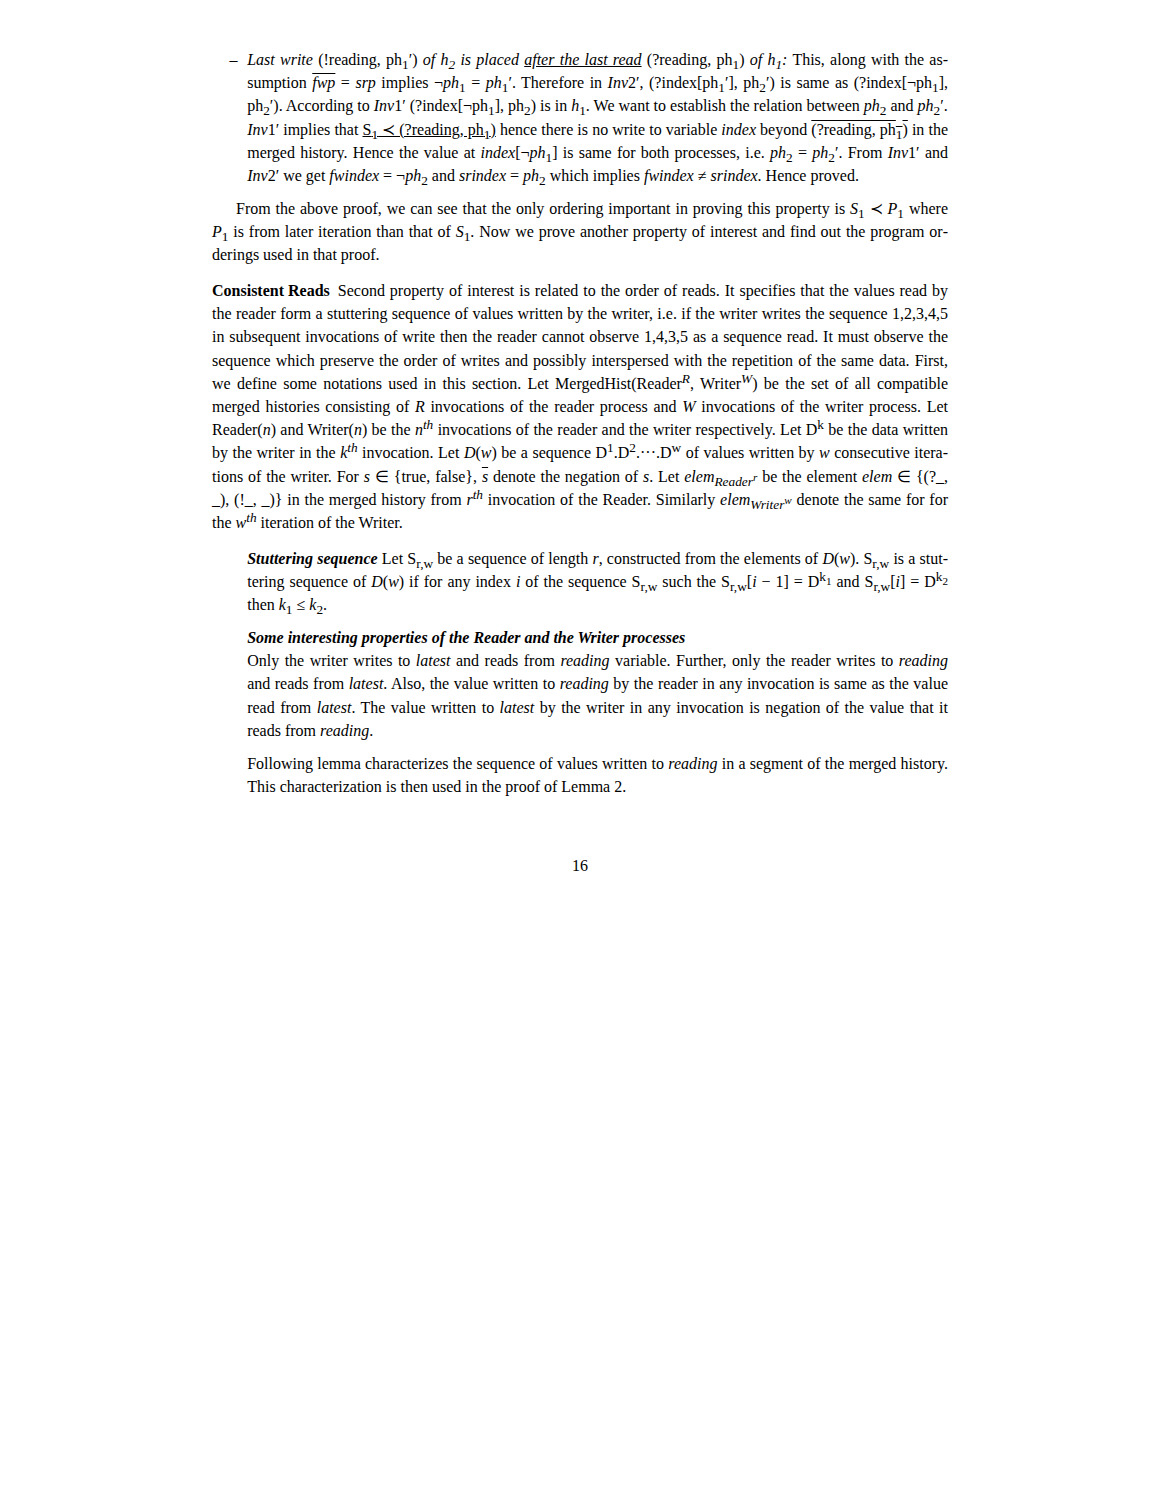Last write (!reading, ph1′) of h2 is placed after the last read (?reading, ph1) of h1: This, along with the assumption fwp = srp implies ¬ph1 = ph1′. Therefore in Inv2′, (?index[ph1′], ph2′) is same as (?index[¬ph1], ph2′). According to Inv1′ (?index[¬ph1], ph2) is in h1. We want to establish the relation between ph2 and ph2′.
Inv1′ implies that S1 ≺ (?reading, ph1) hence there is no write to variable index beyond (?reading, ph1) in the merged history. Hence the value at index[¬ph1] is same for both processes, i.e. ph2 = ph2′. From Inv1′ and Inv2′ we get fwindex = ¬ph2 and srindex = ph2 which implies fwindex ≠ srindex. Hence proved.
From the above proof, we can see that the only ordering important in proving this property is S1 ≺ P1 where P1 is from later iteration than that of S1. Now we prove another property of interest and find out the program orderings used in that proof.
Consistent Reads
Second property of interest is related to the order of reads. It specifies that the values read by the reader form a stuttering sequence of values written by the writer, i.e. if the writer writes the sequence 1,2,3,4,5 in subsequent invocations of write then the reader cannot observe 1,4,3,5 as a sequence read. It must observe the sequence which preserve the order of writes and possibly interspersed with the repetition of the same data. First, we define some notations used in this section. Let MergedHist(ReaderR, WriterW) be the set of all compatible merged histories consisting of R invocations of the reader process and W invocations of the writer process. Let Reader(n) and Writer(n) be the nth invocations of the reader and the writer respectively. Let Dk be the data written by the writer in the kth invocation. Let D(w) be a sequence D1.D2.···.Dw of values written by w consecutive iterations of the writer. For s ∈ {true, false}, s denote the negation of s. Let elemReaderr be the element elem ∈ {(?_, _), (!_, _)} in the merged history from rth invocation of the Reader. Similarly elemWriterw denote the same for for the wth iteration of the Writer.
Stuttering sequence Let Sr,w be a sequence of length r, constructed from the elements of D(w). Sr,w is a stuttering sequence of D(w) if for any index i of the sequence Sr,w such the Sr,w[i − 1] = Dk1 and Sr,w[i] = Dk2 then k1 ≤ k2.
Some interesting properties of the Reader and the Writer processes
Only the writer writes to latest and reads from reading variable. Further, only the reader writes to reading and reads from latest. Also, the value written to reading by the reader in any invocation is same as the value read from latest. The value written to latest by the writer in any invocation is negation of the value that it reads from reading.
Following lemma characterizes the sequence of values written to reading in a segment of the merged history. This characterization is then used in the proof of Lemma 2.
16